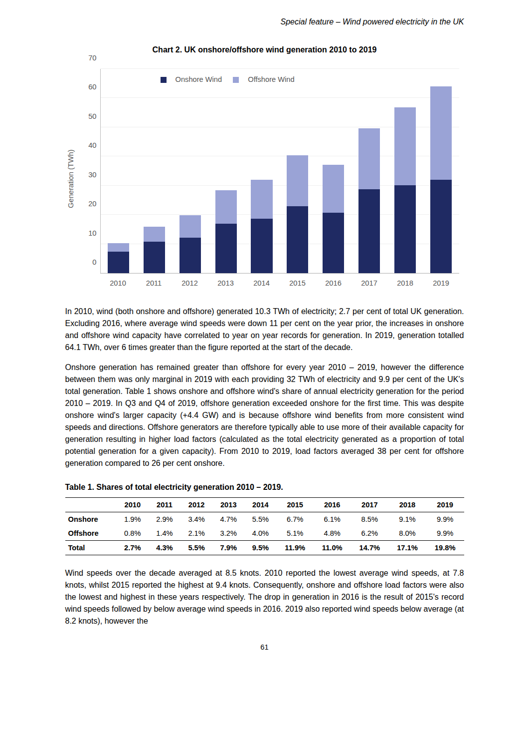Special feature – Wind powered electricity in the UK
Chart 2. UK onshore/offshore wind generation 2010 to 2019
Generation (TWh)
Onshore Wind Offshore Wind
0
10
20
30
40
50
60
70
20102011201220132014 20152016201720182019
In 2010, wind (both onshore and offshore) generated 10.3 TWh of electricity; 2.7 per cent of total UK generation. Excluding 2016, where average wind speeds were down 11 per cent on the year prior, the increases in onshore and offshore wind capacity have correlated to year on year records for generation. In 2019, generation totalled 64.1 TWh, over 6 times greater than the figure reported at the start of the decade.
Onshore generation has remained greater than offshore for every year 2010 – 2019, however the difference between them was only marginal in 2019 with each providing 32 TWh of electricity and 9.9 per cent of the UK's total generation. Table 1 shows onshore and offshore wind's share of annual electricity generation for the period 2010 – 2019. In Q3 and Q4 of 2019, offshore generation exceeded onshore for the first time. This was despite onshore wind's larger capacity (+4.4 GW) and is because offshore wind benefits from more consistent wind speeds and directions. Offshore generators are therefore typically able to use more of their available capacity for generation resulting in higher load factors (calculated as the total electricity generated as a proportion of total potential generation for a given capacity). From 2010 to 2019, load factors averaged 38 per cent for offshore generation compared to 26 per cent onshore.
Table 1. Shares of total electricity generation 2010 – 2019.
| | 2010 | 2011 | 2012 | 2013 | 2014 | 2015 | 2016 | 2017 | 2018 | 2019 |
| --- | --- | --- | --- | --- | --- | --- | --- | --- | --- | --- |
| Onshore | 1.9% | 2.9% | 3.4% | 4.7% | 5.5% | 6.7% | 6.1% | 8.5% | 9.1% | 9.9% |
| Offshore | 0.8% | 1.4% | 2.1% | 3.2% | 4.0% | 5.1% | 4.8% | 6.2% | 8.0% | 9.9% |
| Total | 2.7% | 4.3% | 5.5% | 7.9% | 9.5% | 11.9% | 11.0% | 14.7% | 17.1% | 19.8% |
Wind speeds over the decade averaged at 8.5 knots. 2010 reported the lowest average wind speeds, at 7.8 knots, whilst 2015 reported the highest at 9.4 knots. Consequently, onshore and offshore load factors were also the lowest and highest in these years respectively. The drop in generation in 2016 is the result of 2015's record wind speeds followed by below average wind speeds in 2016. 2019 also reported wind speeds below average (at 8.2 knots), however the
61